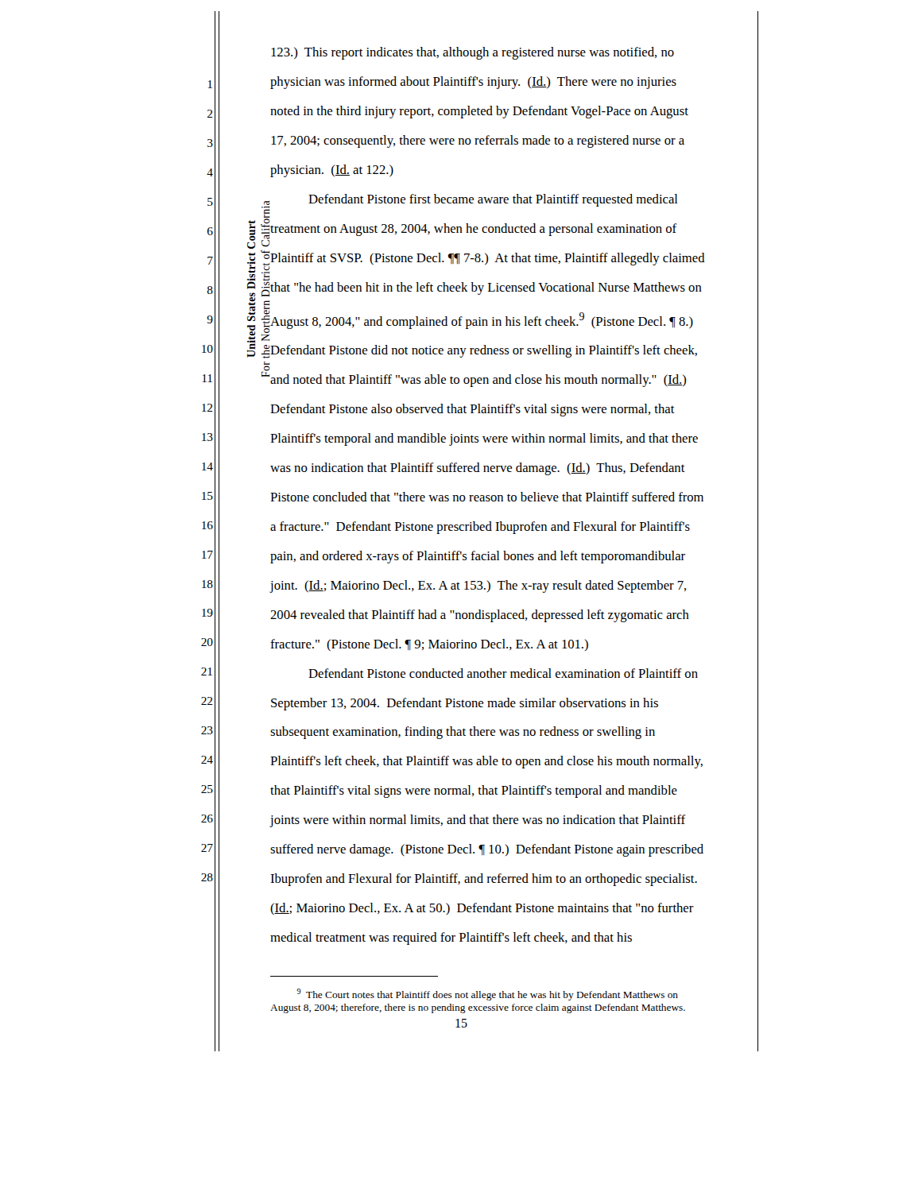United States District Court
For the Northern District of California
1
2
3
4
5
6
7
8
9
10
11
12
13
14
15
16
17
18
19
20
21
22
23
24
25
26
27
28
123.) This report indicates that, although a registered nurse was notified, no physician was informed about Plaintiff's injury. (Id.) There were no injuries noted in the third injury report, completed by Defendant Vogel-Pace on August 17, 2004; consequently, there were no referrals made to a registered nurse or a physician. (Id. at 122.)
Defendant Pistone first became aware that Plaintiff requested medical treatment on August 28, 2004, when he conducted a personal examination of Plaintiff at SVSP. (Pistone Decl. ¶¶ 7-8.) At that time, Plaintiff allegedly claimed that "he had been hit in the left cheek by Licensed Vocational Nurse Matthews on August 8, 2004," and complained of pain in his left cheek.9 (Pistone Decl. ¶ 8.) Defendant Pistone did not notice any redness or swelling in Plaintiff's left cheek, and noted that Plaintiff "was able to open and close his mouth normally." (Id.) Defendant Pistone also observed that Plaintiff's vital signs were normal, that Plaintiff's temporal and mandible joints were within normal limits, and that there was no indication that Plaintiff suffered nerve damage. (Id.) Thus, Defendant Pistone concluded that "there was no reason to believe that Plaintiff suffered from a fracture." Defendant Pistone prescribed Ibuprofen and Flexural for Plaintiff's pain, and ordered x-rays of Plaintiff's facial bones and left temporomandibular joint. (Id.; Maiorino Decl., Ex. A at 153.) The x-ray result dated September 7, 2004 revealed that Plaintiff had a "nondisplaced, depressed left zygomatic arch fracture." (Pistone Decl. ¶ 9; Maiorino Decl., Ex. A at 101.)
Defendant Pistone conducted another medical examination of Plaintiff on September 13, 2004. Defendant Pistone made similar observations in his subsequent examination, finding that there was no redness or swelling in Plaintiff's left cheek, that Plaintiff was able to open and close his mouth normally, that Plaintiff's vital signs were normal, that Plaintiff's temporal and mandible joints were within normal limits, and that there was no indication that Plaintiff suffered nerve damage. (Pistone Decl. ¶ 10.) Defendant Pistone again prescribed Ibuprofen and Flexural for Plaintiff, and referred him to an orthopedic specialist. (Id.; Maiorino Decl., Ex. A at 50.) Defendant Pistone maintains that "no further medical treatment was required for Plaintiff's left cheek, and that his
9 The Court notes that Plaintiff does not allege that he was hit by Defendant Matthews on August 8, 2004; therefore, there is no pending excessive force claim against Defendant Matthews.
15